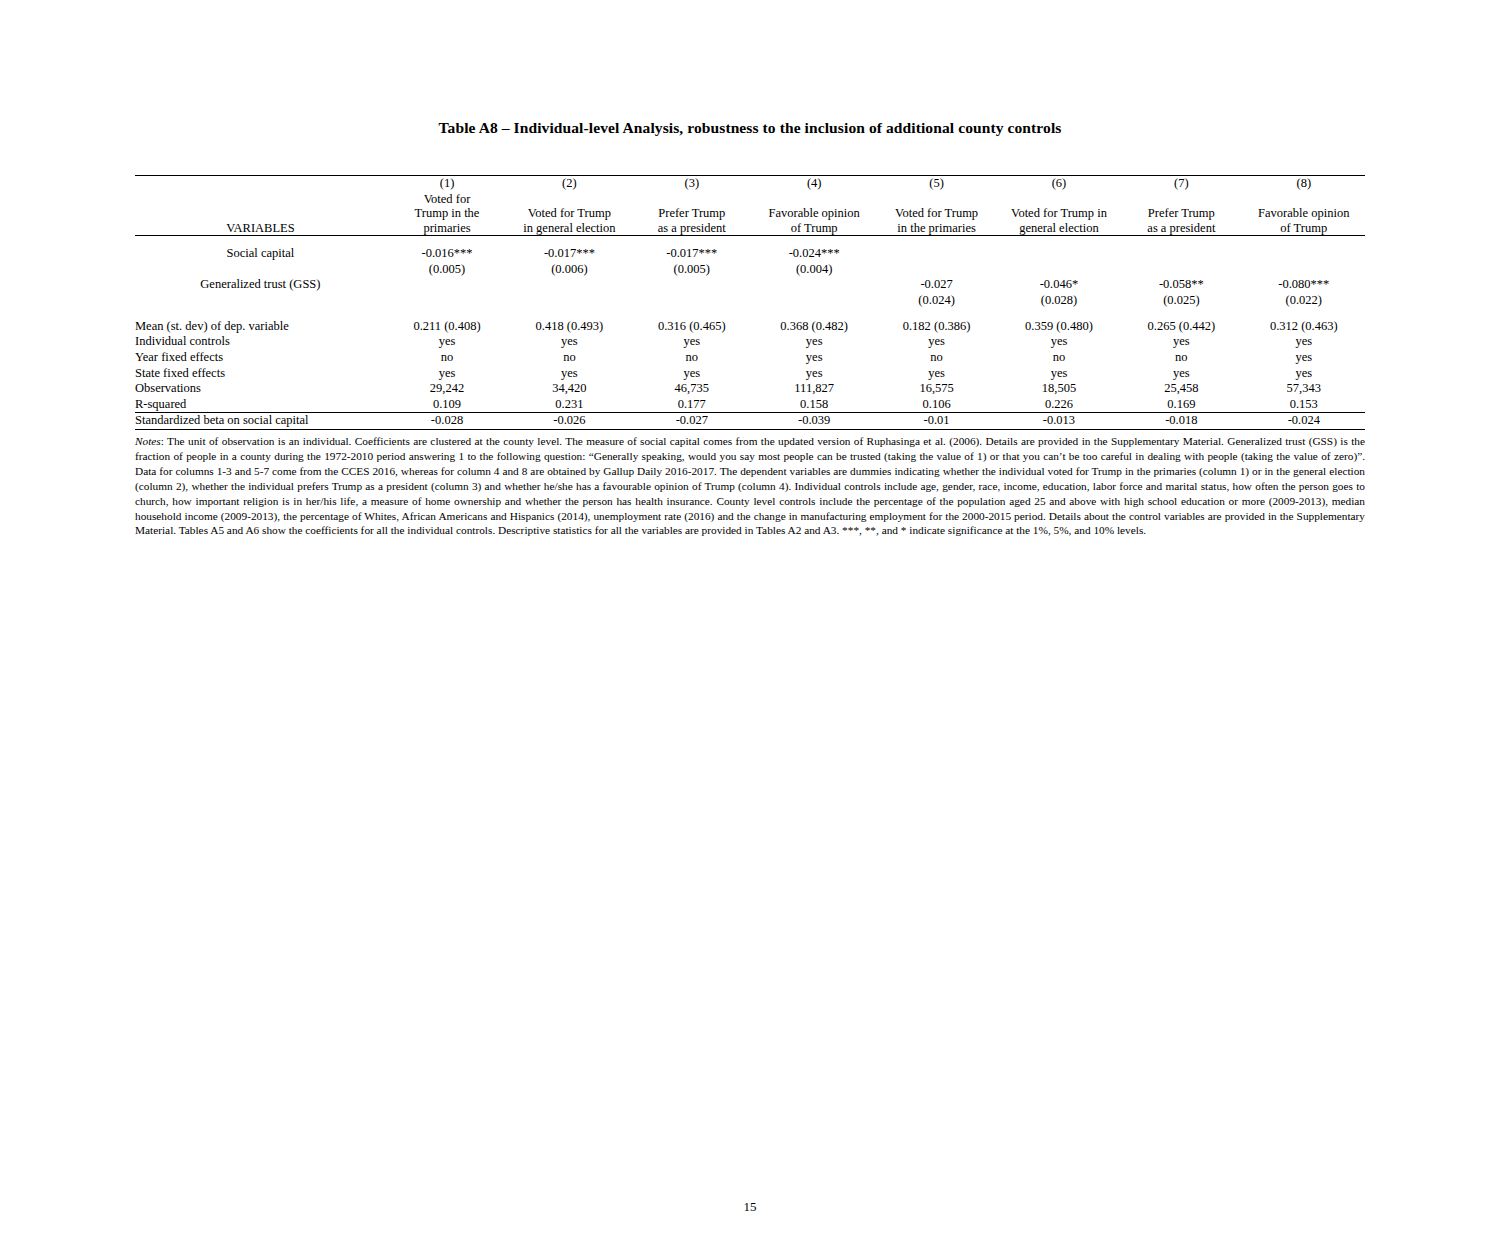Table A8 – Individual-level Analysis, robustness to the inclusion of additional county controls
| | (1) | (2) | (3) | (4) | (5) | (6) | (7) | (8) |
| | Voted for Trump in the | Voted for Trump | Prefer Trump | Favorable opinion | Voted for Trump | Voted for Trump in | Prefer Trump | Favorable opinion |
| VARIABLES | primaries | in general election | as a president | of Trump | in the primaries | general election | as a president | of Trump |
| Social capital | -0.016*** | -0.017*** | -0.017*** | -0.024*** | | | | |
| | (0.005) | (0.006) | (0.005) | (0.004) | | | | |
| Generalized trust (GSS) | | | | | -0.027 | -0.046* | -0.058** | -0.080*** |
| | | | | | (0.024) | (0.028) | (0.025) | (0.022) |
| Mean (st. dev) of dep. variable | 0.211 (0.408) | 0.418 (0.493) | 0.316 (0.465) | 0.368 (0.482) | 0.182 (0.386) | 0.359 (0.480) | 0.265 (0.442) | 0.312 (0.463) |
| Individual controls | yes | yes | yes | yes | yes | yes | yes | yes |
| Year fixed effects | no | no | no | yes | no | no | no | yes |
| State fixed effects | yes | yes | yes | yes | yes | yes | yes | yes |
| Observations | 29,242 | 34,420 | 46,735 | 111,827 | 16,575 | 18,505 | 25,458 | 57,343 |
| R-squared | 0.109 | 0.231 | 0.177 | 0.158 | 0.106 | 0.226 | 0.169 | 0.153 |
| Standardized beta on social capital | -0.028 | -0.026 | -0.027 | -0.039 | -0.01 | -0.013 | -0.018 | -0.024 |
Notes: The unit of observation is an individual. Coefficients are clustered at the county level. The measure of social capital comes from the updated version of Ruphasinga et al. (2006). Details are provided in the Supplementary Material. Generalized trust (GSS) is the fraction of people in a county during the 1972-2010 period answering 1 to the following question: “Generally speaking, would you say most people can be trusted (taking the value of 1) or that you can’t be too careful in dealing with people (taking the value of zero)”. Data for columns 1-3 and 5-7 come from the CCES 2016, whereas for column 4 and 8 are obtained by Gallup Daily 2016-2017. The dependent variables are dummies indicating whether the individual voted for Trump in the primaries (column 1) or in the general election (column 2), whether the individual prefers Trump as a president (column 3) and whether he/she has a favourable opinion of Trump (column 4). Individual controls include age, gender, race, income, education, labor force and marital status, how often the person goes to church, how important religion is in her/his life, a measure of home ownership and whether the person has health insurance. County level controls include the percentage of the population aged 25 and above with high school education or more (2009-2013), median household income (2009-2013), the percentage of Whites, African Americans and Hispanics (2014), unemployment rate (2016) and the change in manufacturing employment for the 2000-2015 period. Details about the control variables are provided in the Supplementary Material. Tables A5 and A6 show the coefficients for all the individual controls. Descriptive statistics for all the variables are provided in Tables A2 and A3. ***, **, and * indicate significance at the 1%, 5%, and 10% levels.
15